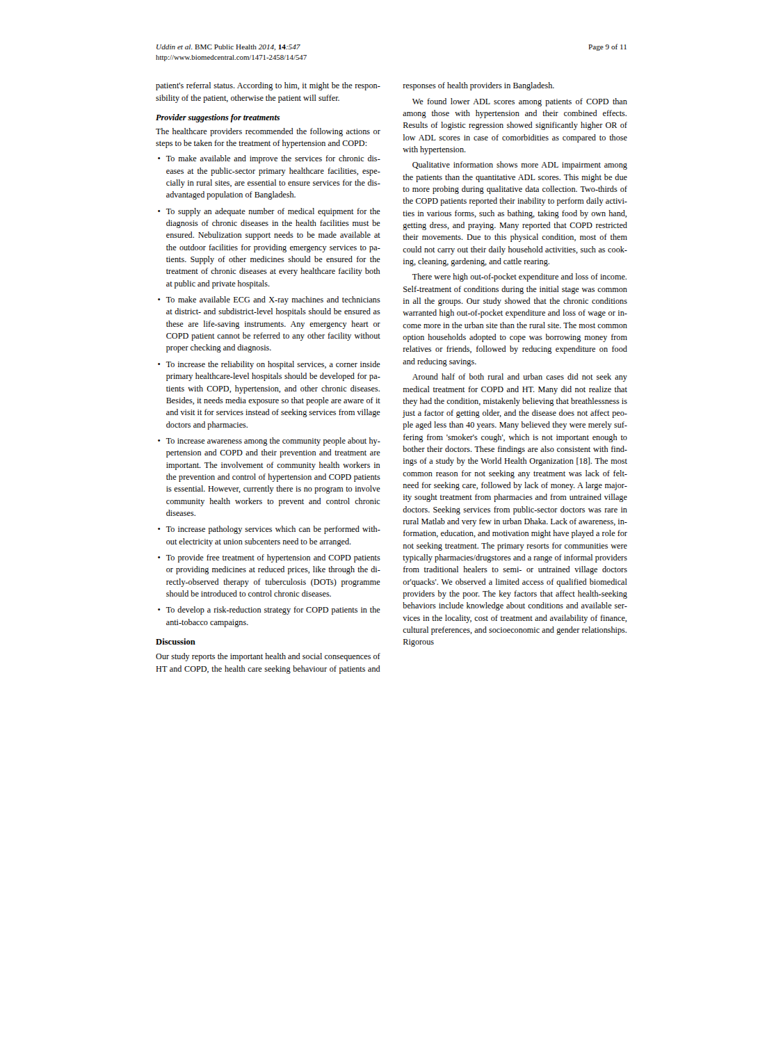Uddin et al. BMC Public Health 2014, 14:547
http://www.biomedcentral.com/1471-2458/14/547
Page 9 of 11
patient's referral status. According to him, it might be the responsibility of the patient, otherwise the patient will suffer.
Provider suggestions for treatments
The healthcare providers recommended the following actions or steps to be taken for the treatment of hypertension and COPD:
To make available and improve the services for chronic diseases at the public-sector primary healthcare facilities, especially in rural sites, are essential to ensure services for the disadvantaged population of Bangladesh.
To supply an adequate number of medical equipment for the diagnosis of chronic diseases in the health facilities must be ensured. Nebulization support needs to be made available at the outdoor facilities for providing emergency services to patients. Supply of other medicines should be ensured for the treatment of chronic diseases at every healthcare facility both at public and private hospitals.
To make available ECG and X-ray machines and technicians at district- and subdistrict-level hospitals should be ensured as these are life-saving instruments. Any emergency heart or COPD patient cannot be referred to any other facility without proper checking and diagnosis.
To increase the reliability on hospital services, a corner inside primary healthcare-level hospitals should be developed for patients with COPD, hypertension, and other chronic diseases. Besides, it needs media exposure so that people are aware of it and visit it for services instead of seeking services from village doctors and pharmacies.
To increase awareness among the community people about hypertension and COPD and their prevention and treatment are important. The involvement of community health workers in the prevention and control of hypertension and COPD patients is essential. However, currently there is no program to involve community health workers to prevent and control chronic diseases.
To increase pathology services which can be performed without electricity at union subcenters need to be arranged.
To provide free treatment of hypertension and COPD patients or providing medicines at reduced prices, like through the directly-observed therapy of tuberculosis (DOTs) programme should be introduced to control chronic diseases.
To develop a risk-reduction strategy for COPD patients in the anti-tobacco campaigns.
Discussion
Our study reports the important health and social consequences of HT and COPD, the health care seeking behaviour of patients and responses of health providers in Bangladesh.
We found lower ADL scores among patients of COPD than among those with hypertension and their combined effects. Results of logistic regression showed significantly higher OR of low ADL scores in case of comorbidities as compared to those with hypertension.
Qualitative information shows more ADL impairment among the patients than the quantitative ADL scores. This might be due to more probing during qualitative data collection. Two-thirds of the COPD patients reported their inability to perform daily activities in various forms, such as bathing, taking food by own hand, getting dress, and praying. Many reported that COPD restricted their movements. Due to this physical condition, most of them could not carry out their daily household activities, such as cooking, cleaning, gardening, and cattle rearing.
There were high out-of-pocket expenditure and loss of income. Self-treatment of conditions during the initial stage was common in all the groups. Our study showed that the chronic conditions warranted high out-of-pocket expenditure and loss of wage or income more in the urban site than the rural site. The most common option households adopted to cope was borrowing money from relatives or friends, followed by reducing expenditure on food and reducing savings.
Around half of both rural and urban cases did not seek any medical treatment for COPD and HT. Many did not realize that they had the condition, mistakenly believing that breathlessness is just a factor of getting older, and the disease does not affect people aged less than 40 years. Many believed they were merely suffering from 'smoker's cough', which is not important enough to bother their doctors. These findings are also consistent with findings of a study by the World Health Organization [18]. The most common reason for not seeking any treatment was lack of felt-need for seeking care, followed by lack of money. A large majority sought treatment from pharmacies and from untrained village doctors. Seeking services from public-sector doctors was rare in rural Matlab and very few in urban Dhaka. Lack of awareness, information, education, and motivation might have played a role for not seeking treatment. The primary resorts for communities were typically pharmacies/drugstores and a range of informal providers from traditional healers to semi- or untrained village doctors or'quacks'. We observed a limited access of qualified biomedical providers by the poor. The key factors that affect health-seeking behaviors include knowledge about conditions and available services in the locality, cost of treatment and availability of finance, cultural preferences, and socioeconomic and gender relationships. Rigorous